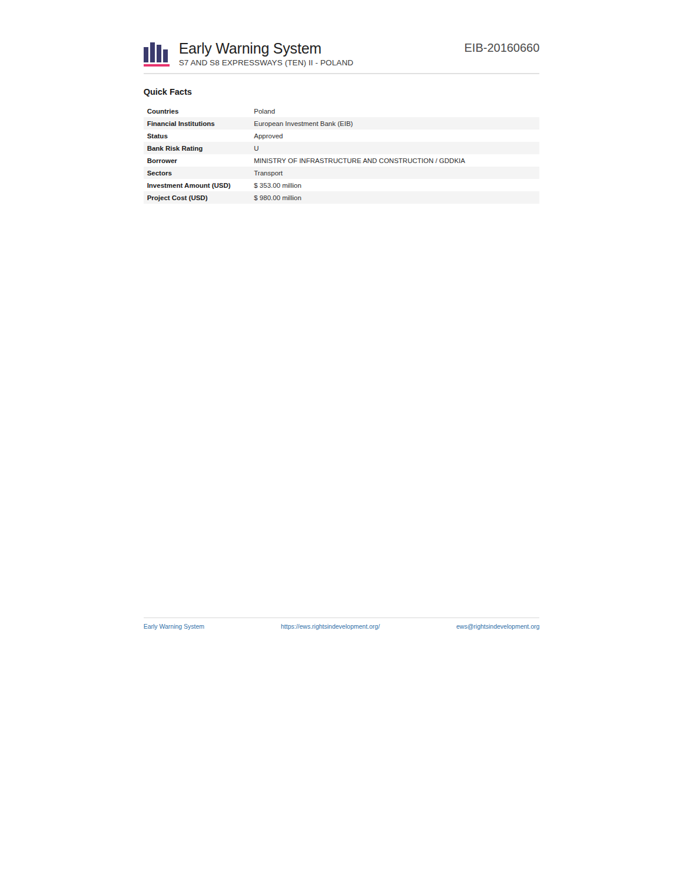Early Warning System
S7 AND S8 EXPRESSWAYS (TEN) II - POLAND
EIB-20160660
Quick Facts
| Countries | Poland |
| Financial Institutions | European Investment Bank (EIB) |
| Status | Approved |
| Bank Risk Rating | U |
| Borrower | MINISTRY OF INFRASTRUCTURE AND CONSTRUCTION / GDDKIA |
| Sectors | Transport |
| Investment Amount (USD) | $ 353.00 million |
| Project Cost (USD) | $ 980.00 million |
Early Warning System
https://ews.rightsindevelopment.org/
ews@rightsindevelopment.org